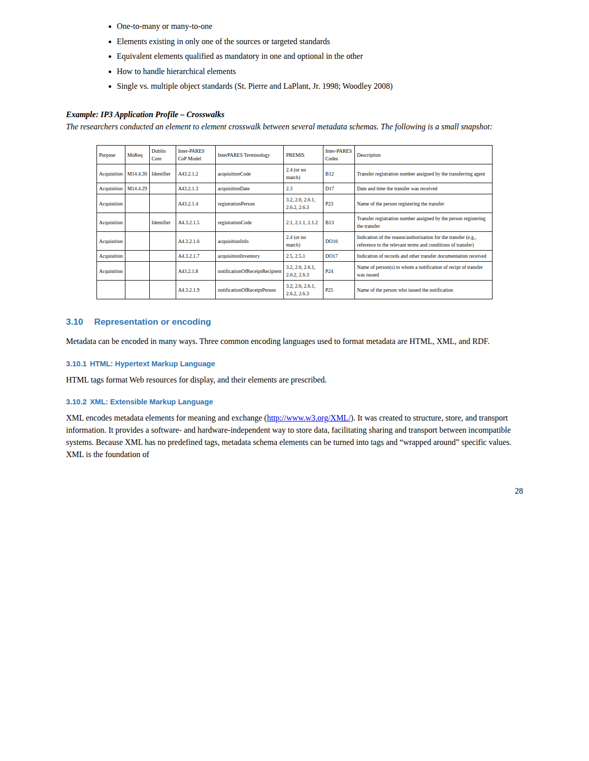One-to-many or many-to-one
Elements existing in only one of the sources or targeted standards
Equivalent elements qualified as mandatory in one and optional in the other
How to handle hierarchical elements
Single vs. multiple object standards (St. Pierre and LaPlant, Jr. 1998; Woodley 2008)
Example: IP3 Application Profile – Crosswalks
The researchers conducted an element to element crosswalk between several metadata schemas. The following is a small snapshot:
| Purpose | MoReq | Dublin Core | Inter-PARES CoP Model | InterPARES Terminology | PREMIS | Inter-PARES Codes | Description |
| --- | --- | --- | --- | --- | --- | --- | --- |
| Acquisition | M14.4.30 | Identifier | A43.2.1.2 | acquisitionCode | 2.4 (or no match) | B12 | Transfer registration number assigned by the transferring agent |
| Acquisition | M14.4.29 | | A43.2.1.3 | acquisitionDate | 2.3 | D17 | Date and time the transfer was received |
| Acquisition | | | A43.2.1.4 | registrationPerson | 3.2, 2.6, 2.6.1, 2.6.2, 2.6.3 | P23 | Name of the person registering the transfer |
| Acquisition | | Identifier | A4.3.2.1.5 | registrationCode | 2.1, 2.1.1, 2.1.2 | B13 | Transfer registration number assigned by the person registering the transfer |
| Acquisition | | | A4.3.2.1.6 | acquisitionInfo | 2.4 (or no match) | DO16 | Indication of the reason/authorization for the transfer (e.g., reference to the relevant terms and conditions of transfer) |
| Acquisition | | | A4.3.2.1.7 | acquisitionInventory | 2.5, 2.5.1 | DO17 | Indication of records and other transfer documentation received |
| Acquisition | | | A43.2.1.8 | notificationOfReceiptRecipient | 3.2, 2.6, 2.6.1, 2.6.2, 2.6.3 | P24 | Name of person(s) to whom a notification of recipt of transfer was issued |
| | | | A4.3.2.1.9 | notificationOfReceiptPerson | 3.2, 2.6, 2.6.1, 2.6.2, 2.6.3 | P25 | Name of the person who issued the notification |
3.10 Representation or encoding
Metadata can be encoded in many ways. Three common encoding languages used to format metadata are HTML, XML, and RDF.
3.10.1 HTML: Hypertext Markup Language
HTML tags format Web resources for display, and their elements are prescribed.
3.10.2 XML: Extensible Markup Language
XML encodes metadata elements for meaning and exchange (http://www.w3.org/XML/). It was created to structure, store, and transport information. It provides a software- and hardware-independent way to store data, facilitating sharing and transport between incompatible systems. Because XML has no predefined tags, metadata schema elements can be turned into tags and “wrapped around” specific values. XML is the foundation of
28